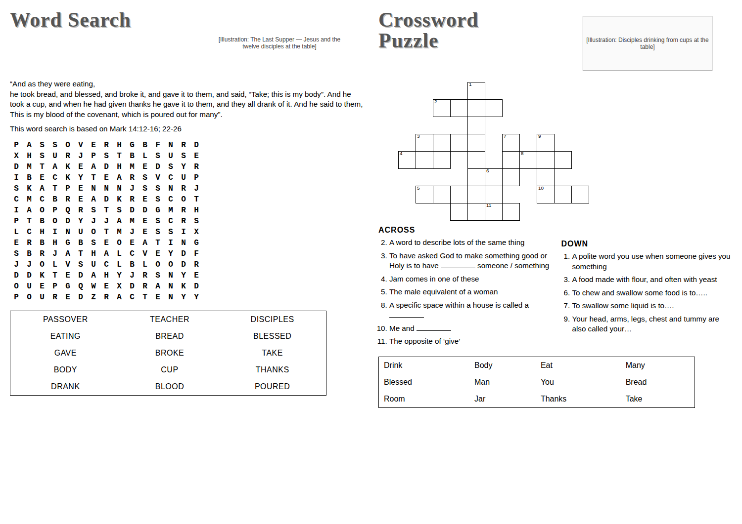Word Search
[Illustration: The Last Supper — Jesus and the twelve disciples at the table]
“And as they were eating,
he took bread, and blessed, and broke it, and gave it to them, and said, “Take; this is my body”. And he took a cup, and when he had given thanks he gave it to them, and they all drank of it. And he said to them, This is my blood of the covenant, which is poured out for many”.
This word search is based on Mark 14:12-16; 22-26
| P | A | S | S | O | V | E | R | H | G | B | F | N | R | D |
| X | H | S | U | R | J | P | S | T | B | L | S | U | S | E |
| D | M | T | A | K | E | A | D | H | M | E | D | S | Y | R |
| I | B | E | C | K | Y | T | E | A | R | S | V | C | U | P |
| S | K | A | T | P | E | N | N | N | J | S | S | N | R | J |
| C | M | C | B | R | E | A | D | K | R | E | S | C | O | T |
| I | A | O | P | Q | R | S | T | S | D | D | G | M | R | H |
| P | T | B | O | D | Y | J | J | A | M | E | S | C | R | S |
| L | C | H | I | N | U | O | T | M | J | E | S | S | I | X |
| E | R | B | H | G | B | S | E | O | E | A | T | I | N | G |
| S | B | R | J | A | T | H | A | L | C | V | E | Y | D | F |
| J | J | O | L | V | S | U | C | L | B | L | O | O | D | R |
| D | D | K | T | E | D | A | H | Y | J | R | S | N | Y | E |
| O | U | E | P | G | Q | W | E | X | D | R | A | N | K | D |
| P | O | U | R | E | D | Z | R | A | C | T | E | N | Y | Y |
| PASSOVER | TEACHER | DISCIPLES |
| EATING | BREAD | BLESSED |
| GAVE | BROKE | TAKE |
| BODY | CUP | THANKS |
| DRANK | BLOOD | POURED |
Crossword
Puzzle
[Illustration: Disciples drinking from cups at the table]
| | | | | 1 | | | | | | | |
| | | 2 | | | | | | | | | |
| | 3 | | | | | 7 | | 9 | | | |
| 4 | | | | | | | 8 | | | | |
| | | | | | 6 | | | | | | |
| | 5 | | | | | | | 10 | | | |
| | | | | | 11 | | | | | | |
ACROSS
A word to describe lots of the same thing
To have asked God to make something good or Holy is to have someone / something
Jam comes in one of these
The male equivalent of a woman
A specific space within a house is called a
Me and
The opposite of ‘give’
DOWN
A polite word you use when someone gives you something
A food made with flour, and often with yeast
To chew and swallow some food is to…..
To swallow some liquid is to….
Your head, arms, legs, chest and tummy are also called your…
| Drink | Body | Eat | Many |
| Blessed | Man | You | Bread |
| Room | Jar | Thanks | Take |